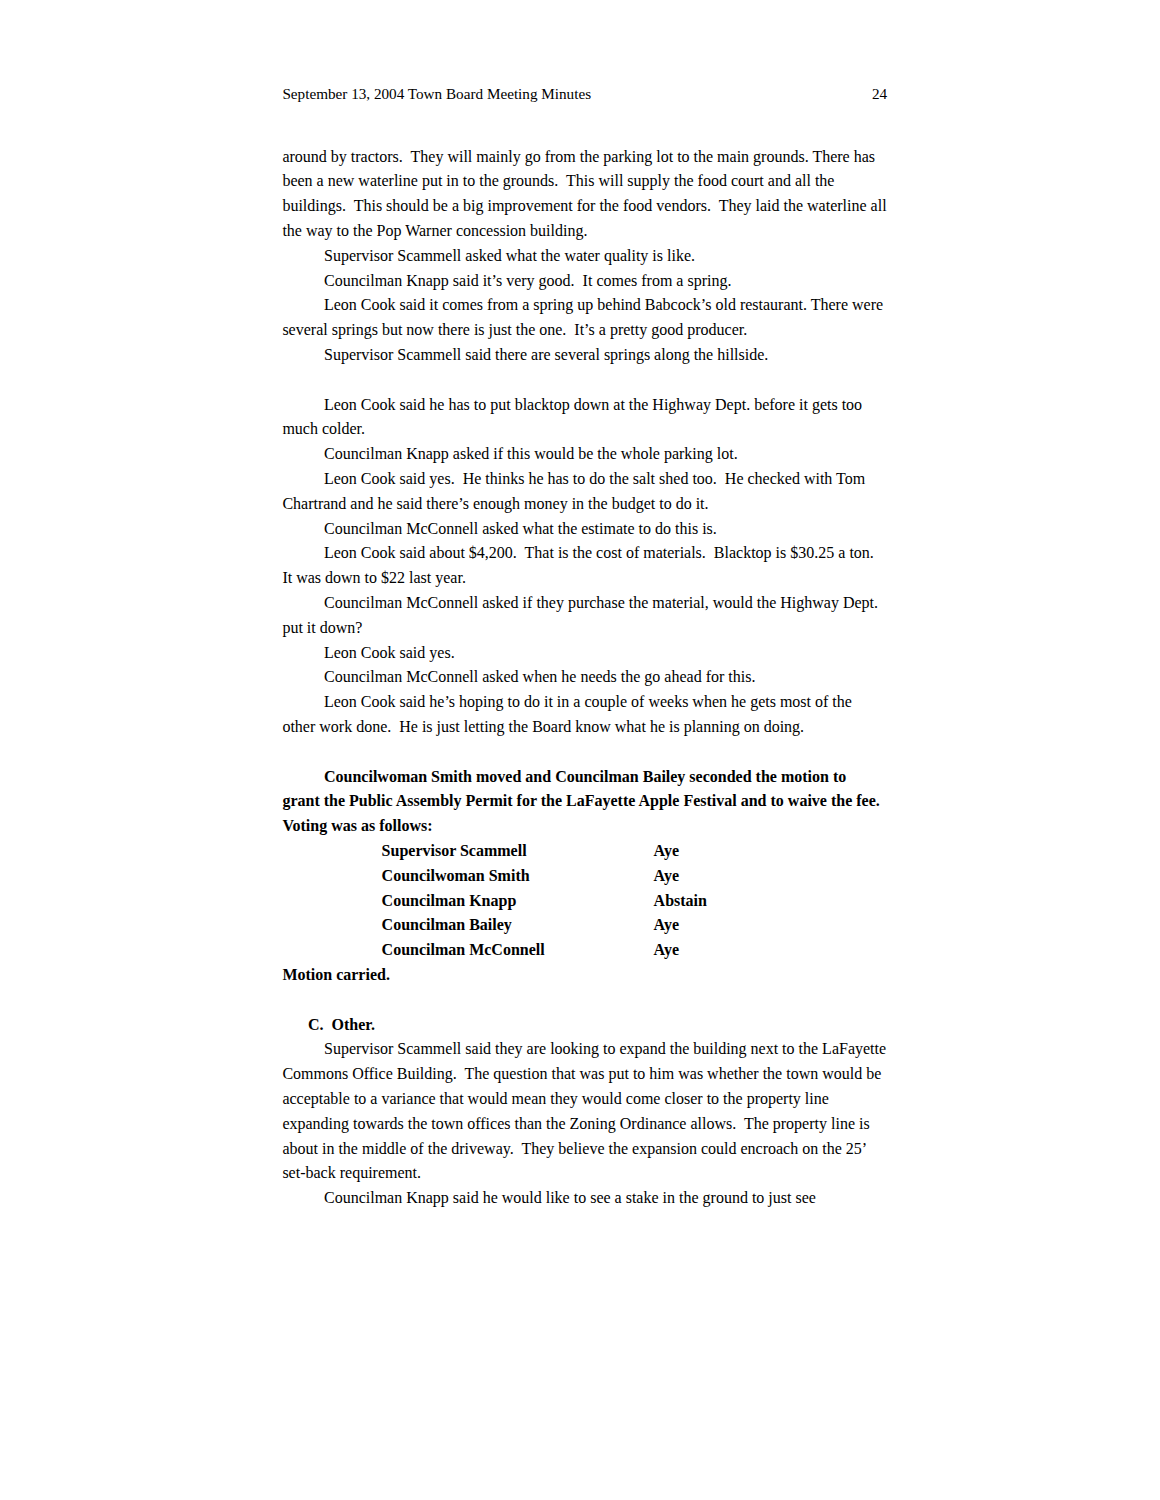September 13, 2004 Town Board Meeting Minutes 24
around by tractors. They will mainly go from the parking lot to the main grounds. There has been a new waterline put in to the grounds. This will supply the food court and all the buildings. This should be a big improvement for the food vendors. They laid the waterline all the way to the Pop Warner concession building.
Supervisor Scammell asked what the water quality is like.
Councilman Knapp said it’s very good. It comes from a spring.
Leon Cook said it comes from a spring up behind Babcock’s old restaurant. There were several springs but now there is just the one. It’s a pretty good producer.
Supervisor Scammell said there are several springs along the hillside.
Leon Cook said he has to put blacktop down at the Highway Dept. before it gets too much colder.
Councilman Knapp asked if this would be the whole parking lot.
Leon Cook said yes. He thinks he has to do the salt shed too. He checked with Tom Chartrand and he said there’s enough money in the budget to do it.
Councilman McConnell asked what the estimate to do this is.
Leon Cook said about $4,200. That is the cost of materials. Blacktop is $30.25 a ton. It was down to $22 last year.
Councilman McConnell asked if they purchase the material, would the Highway Dept. put it down?
Leon Cook said yes.
Councilman McConnell asked when he needs the go ahead for this.
Leon Cook said he’s hoping to do it in a couple of weeks when he gets most of the other work done. He is just letting the Board know what he is planning on doing.
Councilwoman Smith moved and Councilman Bailey seconded the motion to grant the Public Assembly Permit for the LaFayette Apple Festival and to waive the fee. Voting was as follows:
| Supervisor Scammell | Aye |
| Councilwoman Smith | Aye |
| Councilman Knapp | Abstain |
| Councilman Bailey | Aye |
| Councilman McConnell | Aye |
Motion carried.
C. Other.
Supervisor Scammell said they are looking to expand the building next to the LaFayette Commons Office Building. The question that was put to him was whether the town would be acceptable to a variance that would mean they would come closer to the property line expanding towards the town offices than the Zoning Ordinance allows. The property line is about in the middle of the driveway. They believe the expansion could encroach on the 25’ set-back requirement.
Councilman Knapp said he would like to see a stake in the ground to just see